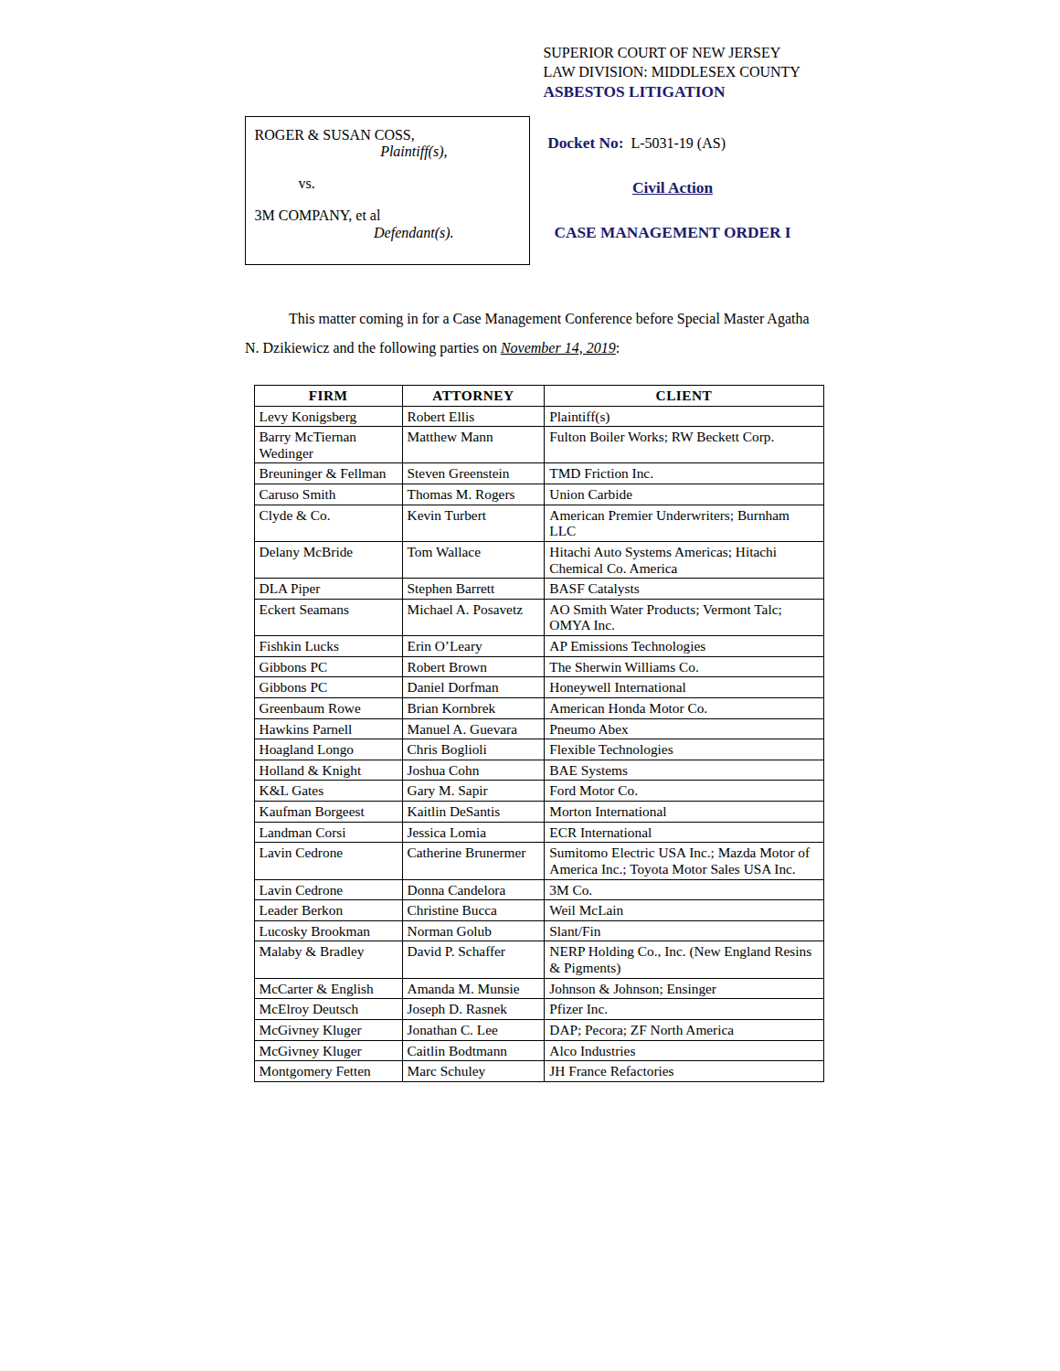SUPERIOR COURT OF NEW JERSEY LAW DIVISION: MIDDLESEX COUNTY ASBESTOS LITIGATION
ROGER & SUSAN COSS,
Plaintiff(s),
vs.
3M COMPANY, et al
Defendant(s).
Docket No: L-5031-19 (AS)
Civil Action
CASE MANAGEMENT ORDER I
This matter coming in for a Case Management Conference before Special Master Agatha N. Dzikiewicz and the following parties on November 14, 2019:
| FIRM | ATTORNEY | CLIENT |
| --- | --- | --- |
| Levy Konigsberg | Robert Ellis | Plaintiff(s) |
| Barry McTiernan Wedinger | Matthew Mann | Fulton Boiler Works; RW Beckett Corp. |
| Breuninger & Fellman | Steven Greenstein | TMD Friction Inc. |
| Caruso Smith | Thomas M. Rogers | Union Carbide |
| Clyde & Co. | Kevin Turbert | American Premier Underwriters; Burnham LLC |
| Delany McBride | Tom Wallace | Hitachi Auto Systems Americas; Hitachi Chemical Co. America |
| DLA Piper | Stephen Barrett | BASF Catalysts |
| Eckert Seamans | Michael A. Posavetz | AO Smith Water Products; Vermont Talc; OMYA Inc. |
| Fishkin Lucks | Erin O’Leary | AP Emissions Technologies |
| Gibbons PC | Robert Brown | The Sherwin Williams Co. |
| Gibbons PC | Daniel Dorfman | Honeywell International |
| Greenbaum Rowe | Brian Kornbrek | American Honda Motor Co. |
| Hawkins Parnell | Manuel A. Guevara | Pneumo Abex |
| Hoagland Longo | Chris Boglioli | Flexible Technologies |
| Holland & Knight | Joshua Cohn | BAE Systems |
| K&L Gates | Gary M. Sapir | Ford Motor Co. |
| Kaufman Borgeest | Kaitlin DeSantis | Morton International |
| Landman Corsi | Jessica Lomia | ECR International |
| Lavin Cedrone | Catherine Brunermer | Sumitomo Electric USA Inc.; Mazda Motor of America Inc.; Toyota Motor Sales USA Inc. |
| Lavin Cedrone | Donna Candelora | 3M Co. |
| Leader Berkon | Christine Bucca | Weil McLain |
| Lucosky Brookman | Norman Golub | Slant/Fin |
| Malaby & Bradley | David P. Schaffer | NERP Holding Co., Inc. (New England Resins & Pigments) |
| McCarter & English | Amanda M. Munsie | Johnson & Johnson; Ensinger |
| McElroy Deutsch | Joseph D. Rasnek | Pfizer Inc. |
| McGivney Kluger | Jonathan C. Lee | DAP; Pecora; ZF North America |
| McGivney Kluger | Caitlin Bodtmann | Alco Industries |
| Montgomery Fetten | Marc Schuley | JH France Refactories |